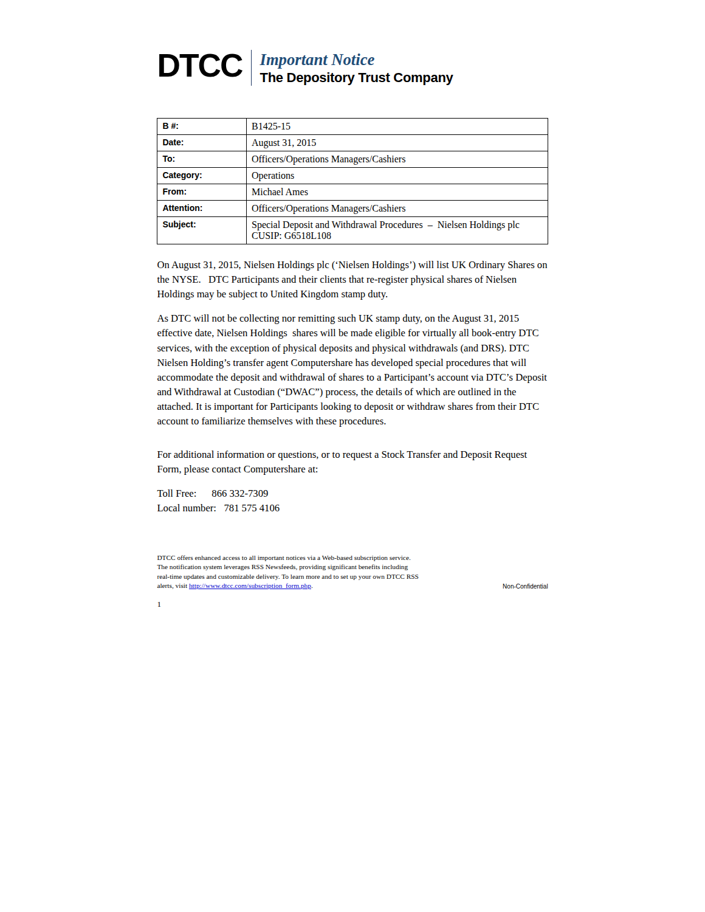DTCC
Important Notice
The Depository Trust Company
| B #: | B1425-15 |
| Date: | August 31, 2015 |
| To: | Officers/Operations Managers/Cashiers |
| Category: | Operations |
| From: | Michael Ames |
| Attention: | Officers/Operations Managers/Cashiers |
| Subject: | Special Deposit and Withdrawal Procedures – Nielsen Holdings plc CUSIP: G6518L108 |
On August 31, 2015, Nielsen Holdings plc (‘Nielsen Holdings’) will list UK Ordinary Shares on the NYSE. DTC Participants and their clients that re-register physical shares of Nielsen Holdings may be subject to United Kingdom stamp duty.
As DTC will not be collecting nor remitting such UK stamp duty, on the August 31, 2015 effective date, Nielsen Holdings shares will be made eligible for virtually all book-entry DTC services, with the exception of physical deposits and physical withdrawals (and DRS). DTC Nielsen Holding’s transfer agent Computershare has developed special procedures that will accommodate the deposit and withdrawal of shares to a Participant’s account via DTC’s Deposit and Withdrawal at Custodian (“DWAC”) process, the details of which are outlined in the attached. It is important for Participants looking to deposit or withdraw shares from their DTC account to familiarize themselves with these procedures.
For additional information or questions, or to request a Stock Transfer and Deposit Request Form, please contact Computershare at:
Toll Free: 866 332-7309
Local number: 781 575 4106
DTCC offers enhanced access to all important notices via a Web-based subscription service.
The notification system leverages RSS Newsfeeds, providing significant benefits including
real-time updates and customizable delivery. To learn more and to set up your own DTCC RSS
alerts, visit http://www.dtcc.com/subscription_form.php.
Non-Confidential
1